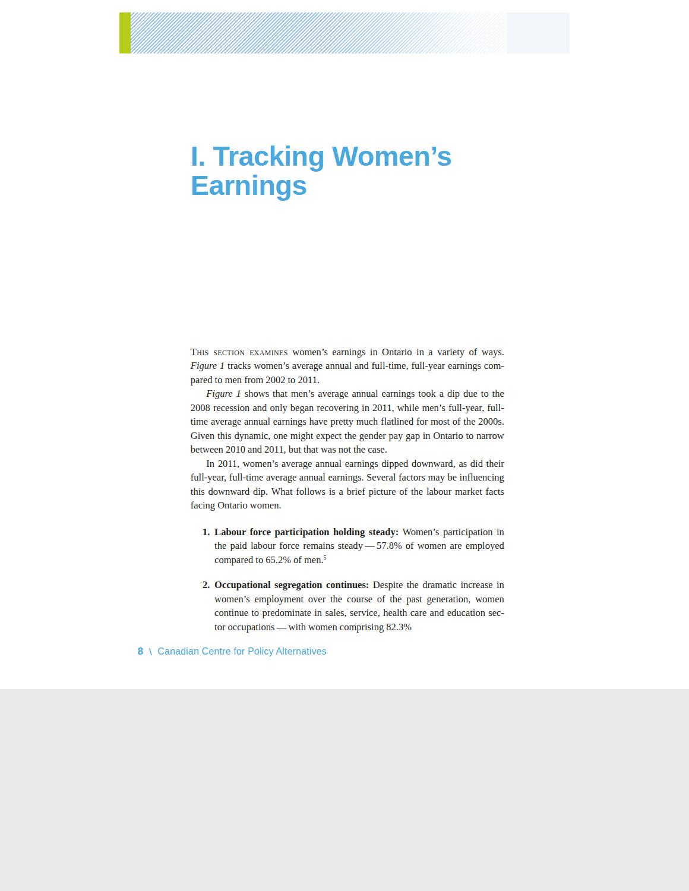I. Tracking Women’s Earnings
This section examines women’s earnings in Ontario in a variety of ways. Figure 1 tracks women’s average annual and full-time, full-year earnings compared to men from 2002 to 2011.
Figure 1 shows that men’s average annual earnings took a dip due to the 2008 recession and only began recovering in 2011, while men’s full-year, full-time average annual earnings have pretty much flatlined for most of the 2000s. Given this dynamic, one might expect the gender pay gap in Ontario to narrow between 2010 and 2011, but that was not the case.
In 2011, women’s average annual earnings dipped downward, as did their full-year, full-time average annual earnings. Several factors may be influencing this downward dip. What follows is a brief picture of the labour market facts facing Ontario women.
Labour force participation holding steady: Women’s participation in the paid labour force remains steady — 57.8% of women are employed compared to 65.2% of men.5
Occupational segregation continues: Despite the dramatic increase in women’s employment over the course of the past generation, women continue to predominate in sales, service, health care and education sector occupations — with women comprising 82.3%
8 \ Canadian Centre for Policy Alternatives